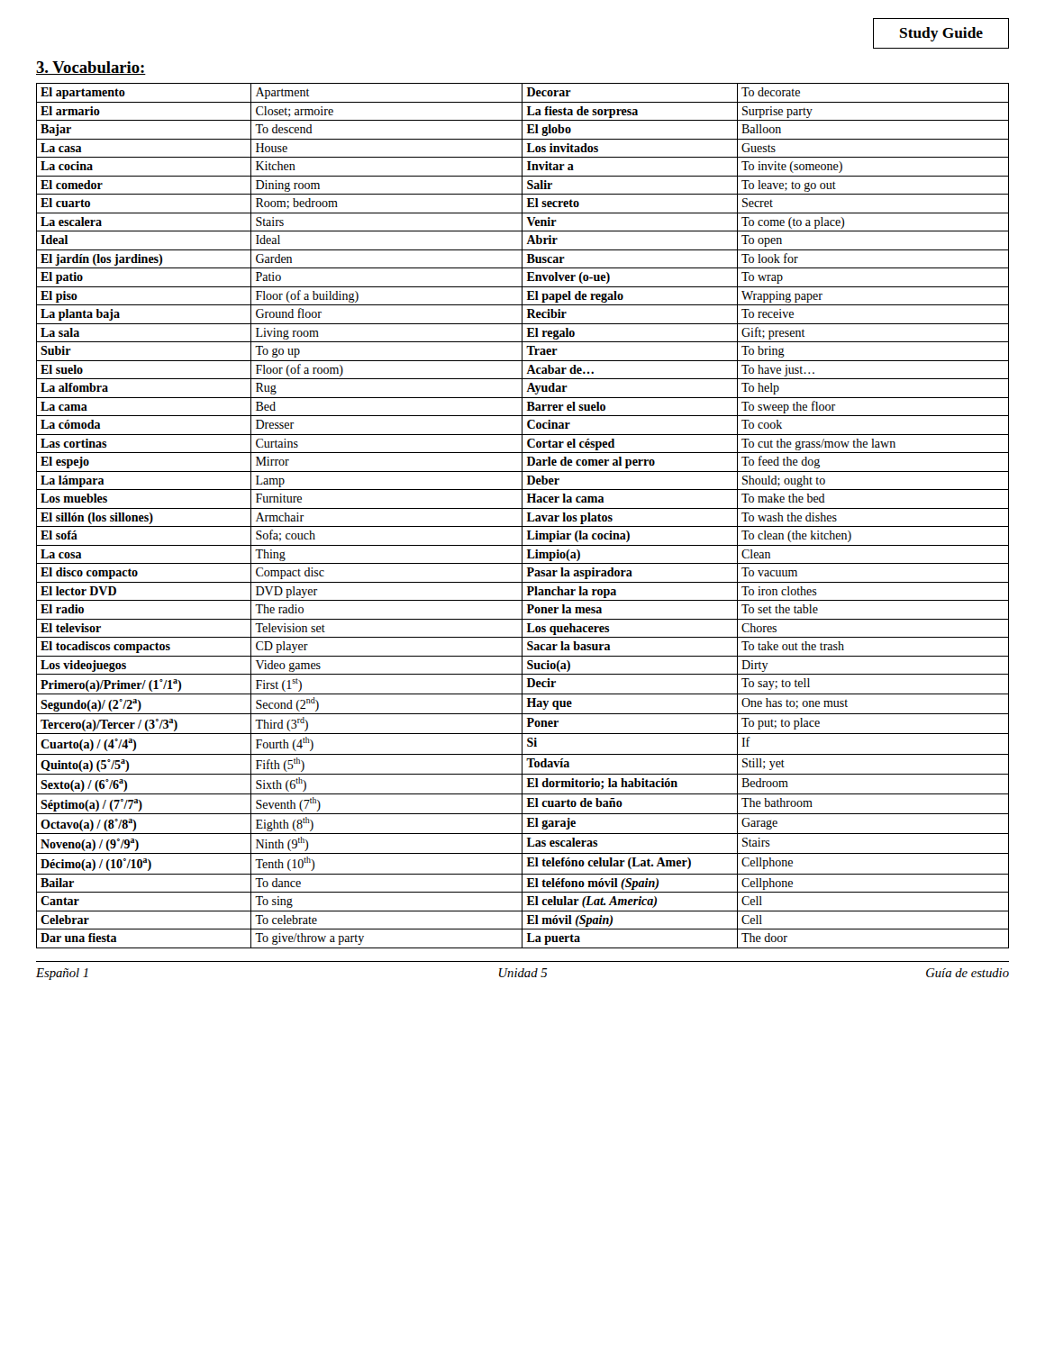Study Guide
3. Vocabulario:
| El apartamento | Apartment | Decorar | To decorate |
| El armario | Closet; armoire | La fiesta de sorpresa | Surprise party |
| Bajar | To descend | El globo | Balloon |
| La casa | House | Los invitados | Guests |
| La cocina | Kitchen | Invitar a | To invite (someone) |
| El comedor | Dining room | Salir | To leave; to go out |
| El cuarto | Room; bedroom | El secreto | Secret |
| La escalera | Stairs | Venir | To come (to a place) |
| Ideal | Ideal | Abrir | To open |
| El jardín (los jardines) | Garden | Buscar | To look for |
| El patio | Patio | Envolver (o-ue) | To wrap |
| El piso | Floor (of a building) | El papel de regalo | Wrapping paper |
| La planta baja | Ground floor | Recibir | To receive |
| La sala | Living room | El regalo | Gift; present |
| Subir | To go up | Traer | To bring |
| El suelo | Floor (of a room) | Acabar de… | To have just… |
| La alfombra | Rug | Ayudar | To help |
| La cama | Bed | Barrer el suelo | To sweep the floor |
| La cómoda | Dresser | Cocinar | To cook |
| Las cortinas | Curtains | Cortar el césped | To cut the grass/mow the lawn |
| El espejo | Mirror | Darle de comer al perro | To feed the dog |
| La lámpara | Lamp | Deber | Should; ought to |
| Los muebles | Furniture | Hacer la cama | To make the bed |
| El sillón (los sillones) | Armchair | Lavar los platos | To wash the dishes |
| El sofá | Sofa; couch | Limpiar (la cocina) | To clean (the kitchen) |
| La cosa | Thing | Limpio(a) | Clean |
| El disco compacto | Compact disc | Pasar la aspiradora | To vacuum |
| El lector DVD | DVD player | Planchar la ropa | To iron clothes |
| El radio | The radio | Poner la mesa | To set the table |
| El televisor | Television set | Los quehaceres | Chores |
| El tocadiscos compactos | CD player | Sacar la basura | To take out the trash |
| Los videojuegos | Video games | Sucio(a) | Dirty |
| Primero(a)/Primer/ (1˚/1 a ) | First (1 st ) | Decir | To say; to tell |
| Segundo(a)/ (2˚/2 a ) | Second (2 nd ) | Hay que | One has to; one must |
| Tercero(a)/Tercer / (3˚/3 a ) | Third (3 rd ) | Poner | To put; to place |
| Cuarto(a) / (4˚/4 a ) | Fourth (4 th ) | Si | If |
| Quinto(a) (5˚/5 a ) | Fifth (5 th ) | Todavía | Still; yet |
| Sexto(a) / (6˚/6 a ) | Sixth (6 th ) | El dormitorio; la habitación | Bedroom |
| Séptimo(a) / (7˚/7 a ) | Seventh (7 th ) | El cuarto de baño | The bathroom |
| Octavo(a) / (8˚/8 a ) | Eighth (8 th ) | El garaje | Garage |
| Noveno(a) / (9˚/9 a ) | Ninth (9 th ) | Las escaleras | Stairs |
| Décimo(a) / (10˚/10 a ) | Tenth (10 th ) | El telefóno celular (Lat. Amer) | Cellphone |
| Bailar | To dance | El teléfono móvil (Spain) | Cellphone |
| Cantar | To sing | El celular (Lat. America) | Cell |
| Celebrar | To celebrate | El móvil (Spain) | Cell |
| Dar una fiesta | To give/throw a party | La puerta | The door |
Español 1 Unidad 5 Guía de estudio